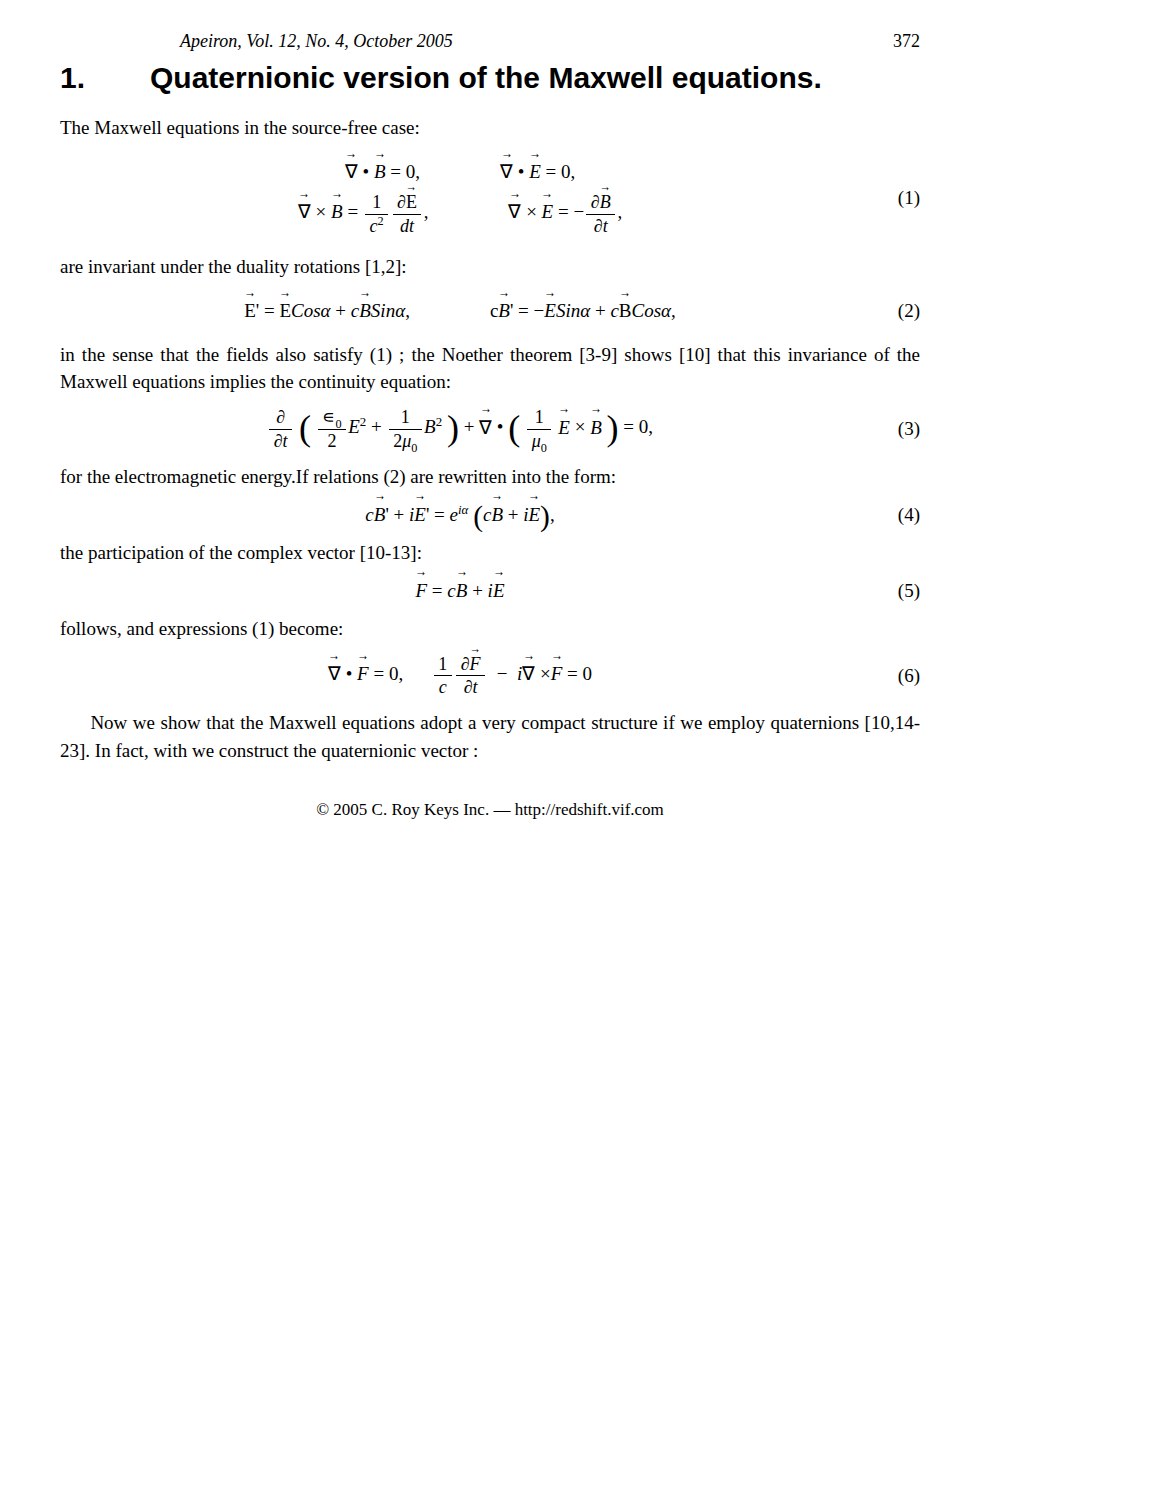Apeiron, Vol. 12, No. 4, October 2005 372
1. Quaternionic version of the Maxwell equations.
The Maxwell equations in the source-free case:
∇ • B = 0, ∇ • E = 0,
∇ × B = 1 c2∂E dt, ∇ × E = −∂B∂t,
(1)
are invariant under the duality rotations [1,2]:
E' = ECosα + cBSinα, cB' = −ESinα + cBCosα,
(2)
in the sense that the fields also satisfy (1) ; the Noether theorem [3-9] shows [10] that this invariance of the Maxwell equations implies the continuity equation:
∂∂t ( ∊02 E2 + 12μ0 B2 ) + ∇ • ( 1 μ0 E × B ) = 0,
(3)
for the electromagnetic energy.If relations (2) are rewritten into the form:
cB' + iE' = eiα (cB + iE),
(4)
the participation of the complex vector [10-13]:
F = cB + iE
(5)
follows, and expressions (1) become:
∇ • F = 0, 1 c∂F∂t − i∇ ×F = 0
(6)
Now we show that the Maxwell equations adopt a very compact structure if we employ quaternions [10,14-23]. In fact, with we construct the quaternionic vector :
© 2005 C. Roy Keys Inc. — http://redshift.vif.com